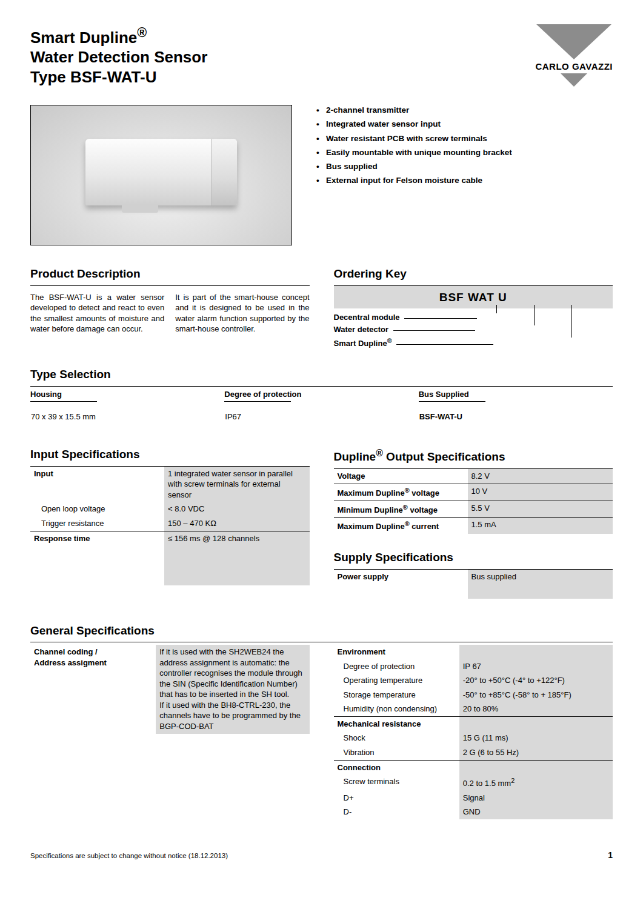Smart Dupline®
Water Detection Sensor
Type BSF-WAT-U
CARLO GAVAZZI
2-channel transmitter
Integrated water sensor input
Water resistant PCB with screw terminals
Easily mountable with unique mounting bracket
Bus supplied
External input for Felson moisture cable
Product Description
The BSF-WAT-U is a water sensor developed to detect and react to even the smallest amounts of moisture and water before damage can occur.
It is part of the smart-house concept and it is designed to be used in the water alarm function supported by the smart-house controller.
Ordering Key
BSF WAT U
Decentral module
Water detector
Smart Dupline®
Type Selection
| Housing | Degree of protection | Bus Supplied |
| --- | --- | --- |
| 70 x 39 x 15.5 mm | IP67 | BSF-WAT-U |
Input Specifications
| Input | 1 integrated water sensor in parallel with screw terminals for external sensor |
| Open loop voltage | < 8.0 VDC |
| Trigger resistance | 150 – 470 KΩ |
| Response time | ≤ 156 ms @ 128 channels |
Dupline® Output Specifications
| Voltage | 8.2 V |
| Maximum Dupline ® voltage | 10 V |
| Minimum Dupline ® voltage | 5.5 V |
| Maximum Dupline ® current | 1.5 mA |
Supply Specifications
| Power supply | Bus supplied |
General Specifications
| Channel coding / Address assigment | If it is used with the SH2WEB24 the address assignment is automatic: the controller recognises the module through the SIN (Specific Identification Number) that has to be inserted in the SH tool. If it used with the BH8-CTRL-230, the channels have to be programmed by the BGP-COD-BAT |
| Environment | |
| Degree of protection | IP 67 |
| Operating temperature | -20° to +50°C (-4° to +122°F) |
| Storage temperature | -50° to +85°C (-58° to + 185°F) |
| Humidity (non condensing) | 20 to 80% |
| Mechanical resistance | |
| Shock | 15 G (11 ms) |
| Vibration | 2 G (6 to 55 Hz) |
| Connection | |
| Screw terminals | 0.2 to 1.5 mm 2 |
| D+ | Signal |
| D- | GND |
Specifications are subject to change without notice (18.12.2013)
1